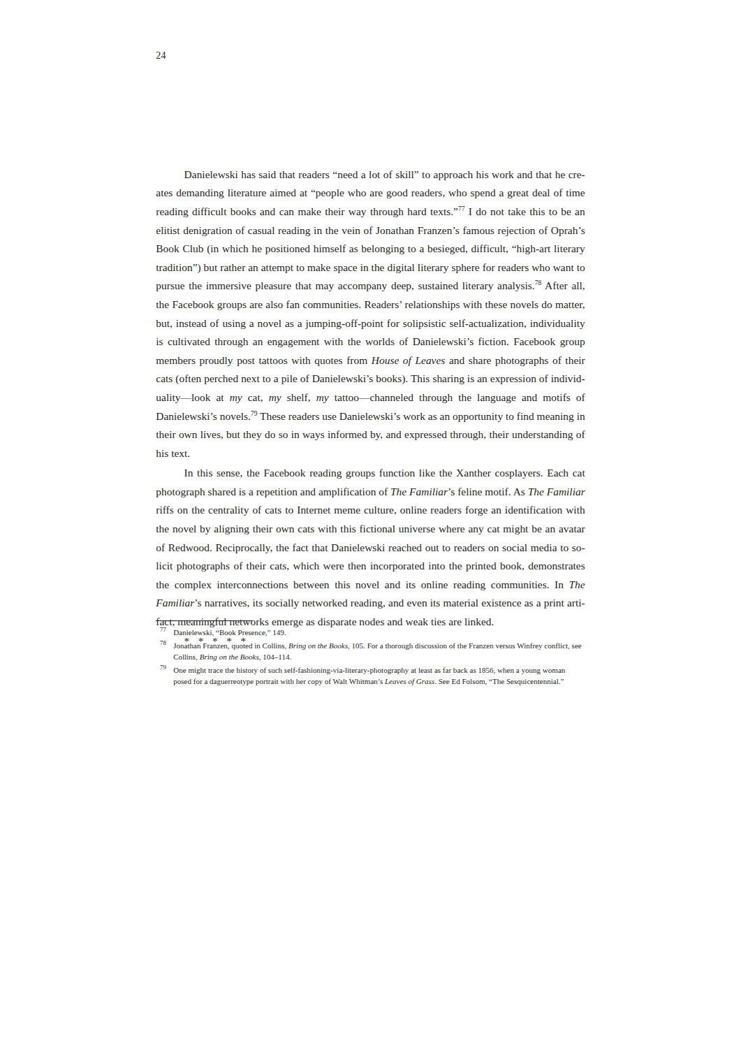24
Danielewski has said that readers “need a lot of skill” to approach his work and that he creates demanding literature aimed at “people who are good readers, who spend a great deal of time reading difficult books and can make their way through hard texts.”77 I do not take this to be an elitist denigration of casual reading in the vein of Jonathan Franzen’s famous rejection of Oprah’s Book Club (in which he positioned himself as belonging to a besieged, difficult, “high-art literary tradition”) but rather an attempt to make space in the digital literary sphere for readers who want to pursue the immersive pleasure that may accompany deep, sustained literary analysis.78 After all, the Facebook groups are also fan communities. Readers’ relationships with these novels do matter, but, instead of using a novel as a jumping-off-point for solipsistic self-actualization, individuality is cultivated through an engagement with the worlds of Danielewski’s fiction. Facebook group members proudly post tattoos with quotes from House of Leaves and share photographs of their cats (often perched next to a pile of Danielewski’s books). This sharing is an expression of individuality—look at my cat, my shelf, my tattoo—channeled through the language and motifs of Danielewski’s novels.79 These readers use Danielewski’s work as an opportunity to find meaning in their own lives, but they do so in ways informed by, and expressed through, their understanding of his text.
In this sense, the Facebook reading groups function like the Xanther cosplayers. Each cat photograph shared is a repetition and amplification of The Familiar’s feline motif. As The Familiar riffs on the centrality of cats to Internet meme culture, online readers forge an identification with the novel by aligning their own cats with this fictional universe where any cat might be an avatar of Redwood. Reciprocally, the fact that Danielewski reached out to readers on social media to solicit photographs of their cats, which were then incorporated into the printed book, demonstrates the complex interconnections between this novel and its online reading communities. In The Familiar’s narratives, its socially networked reading, and even its material existence as a print artifact, meaningful networks emerge as disparate nodes and weak ties are linked.
* * * * *
Danielewski, “Book Presence,” 149.
Jonathan Franzen, quoted in Collins, Bring on the Books, 105. For a thorough discussion of the Franzen versus Winfrey conflict, see Collins, Bring on the Books, 104–114.
One might trace the history of such self-fashioning-via-literary-photography at least as far back as 1856, when a young woman posed for a daguerreotype portrait with her copy of Walt Whitman’s Leaves of Grass. See Ed Folsom, “The Sesquicentennial.”